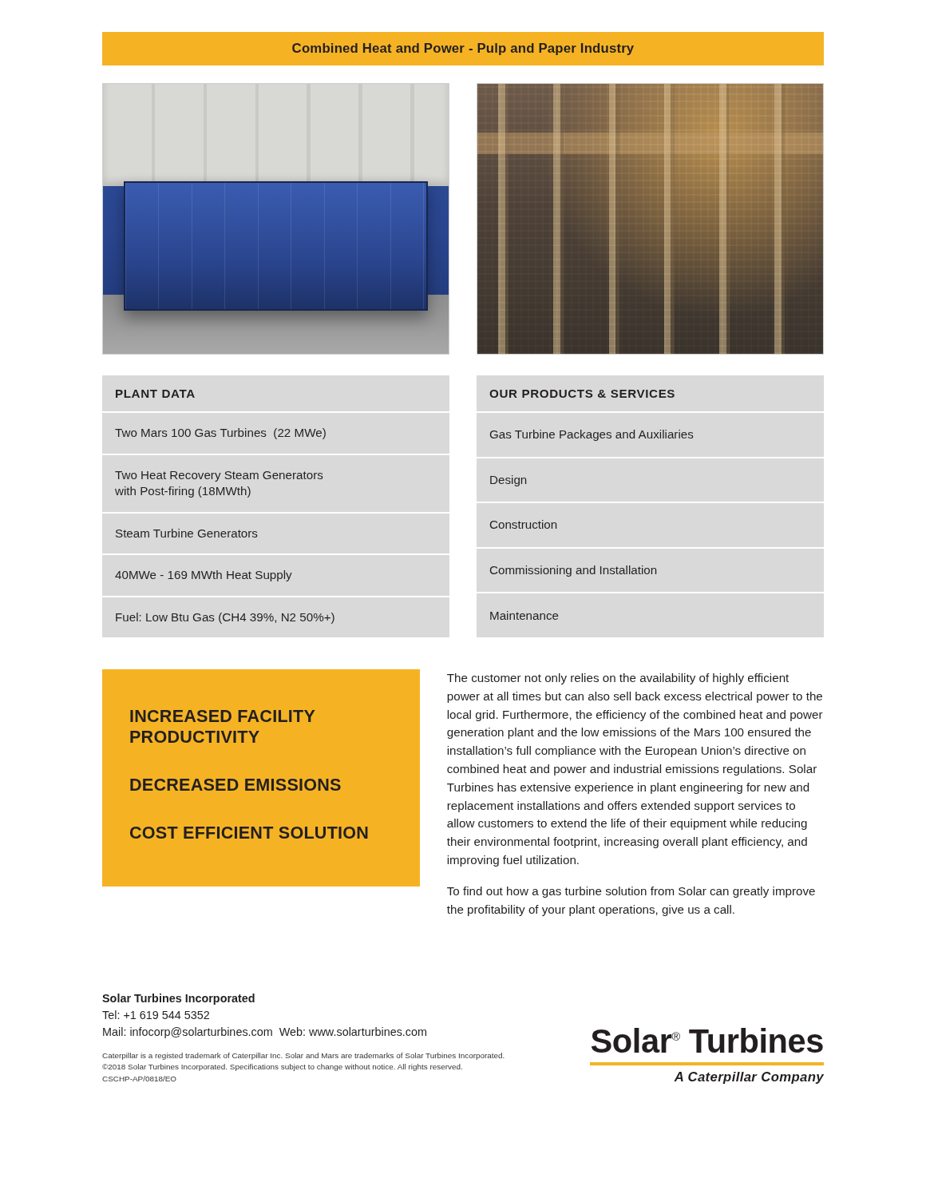Combined Heat and Power - Pulp and Paper Industry
PLANT DATA
| Two Mars 100 Gas Turbines (22 MWe) |
| Two Heat Recovery Steam Generators with Post-firing (18MWth) |
| Steam Turbine Generators |
| 40MWe - 169 MWth Heat Supply |
| Fuel: Low Btu Gas (CH4 39%, N2 50%+) |
OUR PRODUCTS & SERVICES
| Gas Turbine Packages and Auxiliaries |
| Design |
| Construction |
| Commissioning and Installation |
| Maintenance |
INCREASED FACILITY
PRODUCTIVITY
DECREASED EMISSIONS
COST EFFICIENT SOLUTION
The customer not only relies on the availability of highly efficient power at all times but can also sell back excess electrical power to the local grid. Furthermore, the efficiency of the combined heat and power generation plant and the low emissions of the Mars 100 ensured the installation’s full compliance with the European Union’s directive on combined heat and power and industrial emissions regulations. Solar Turbines has extensive experience in plant engineering for new and replacement installations and offers extended support services to allow customers to extend the life of their equipment while reducing their environmental footprint, increasing overall plant efficiency, and improving fuel utilization.
To find out how a gas turbine solution from Solar can greatly improve the profitability of your plant operations, give us a call.
Solar Turbines Incorporated
Tel: +1 619 544 5352
Mail: infocorp@solarturbines.com Web: www.solarturbines.com
Caterpillar is a registed trademark of Caterpillar Inc. Solar and Mars are trademarks of Solar Turbines Incorporated.
©2018 Solar Turbines Incorporated. Specifications subject to change without notice. All rights reserved.
CSCHP-AP/0818/EO
Solar® Turbines
A Caterpillar Company